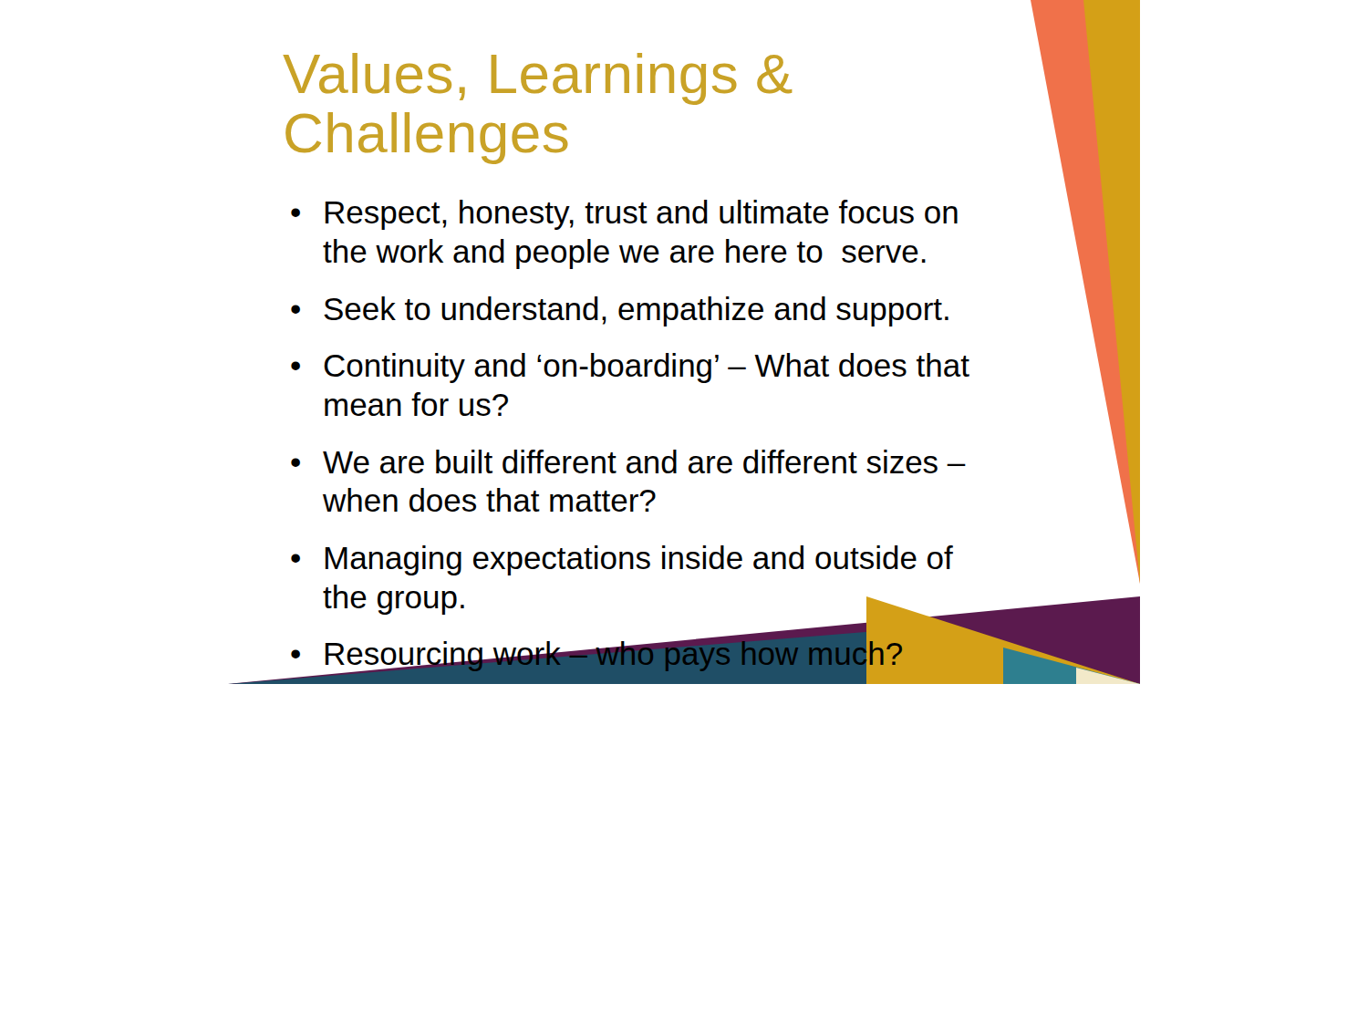Values, Learnings & Challenges
Respect, honesty, trust and ultimate focus on the work and people we are here to serve.
Seek to understand, empathize and support.
Continuity and ‘on-boarding’ – What does that mean for us?
We are built different and are different sizes – when does that matter?
Managing expectations inside and outside of the group.
Resourcing work – who pays how much?